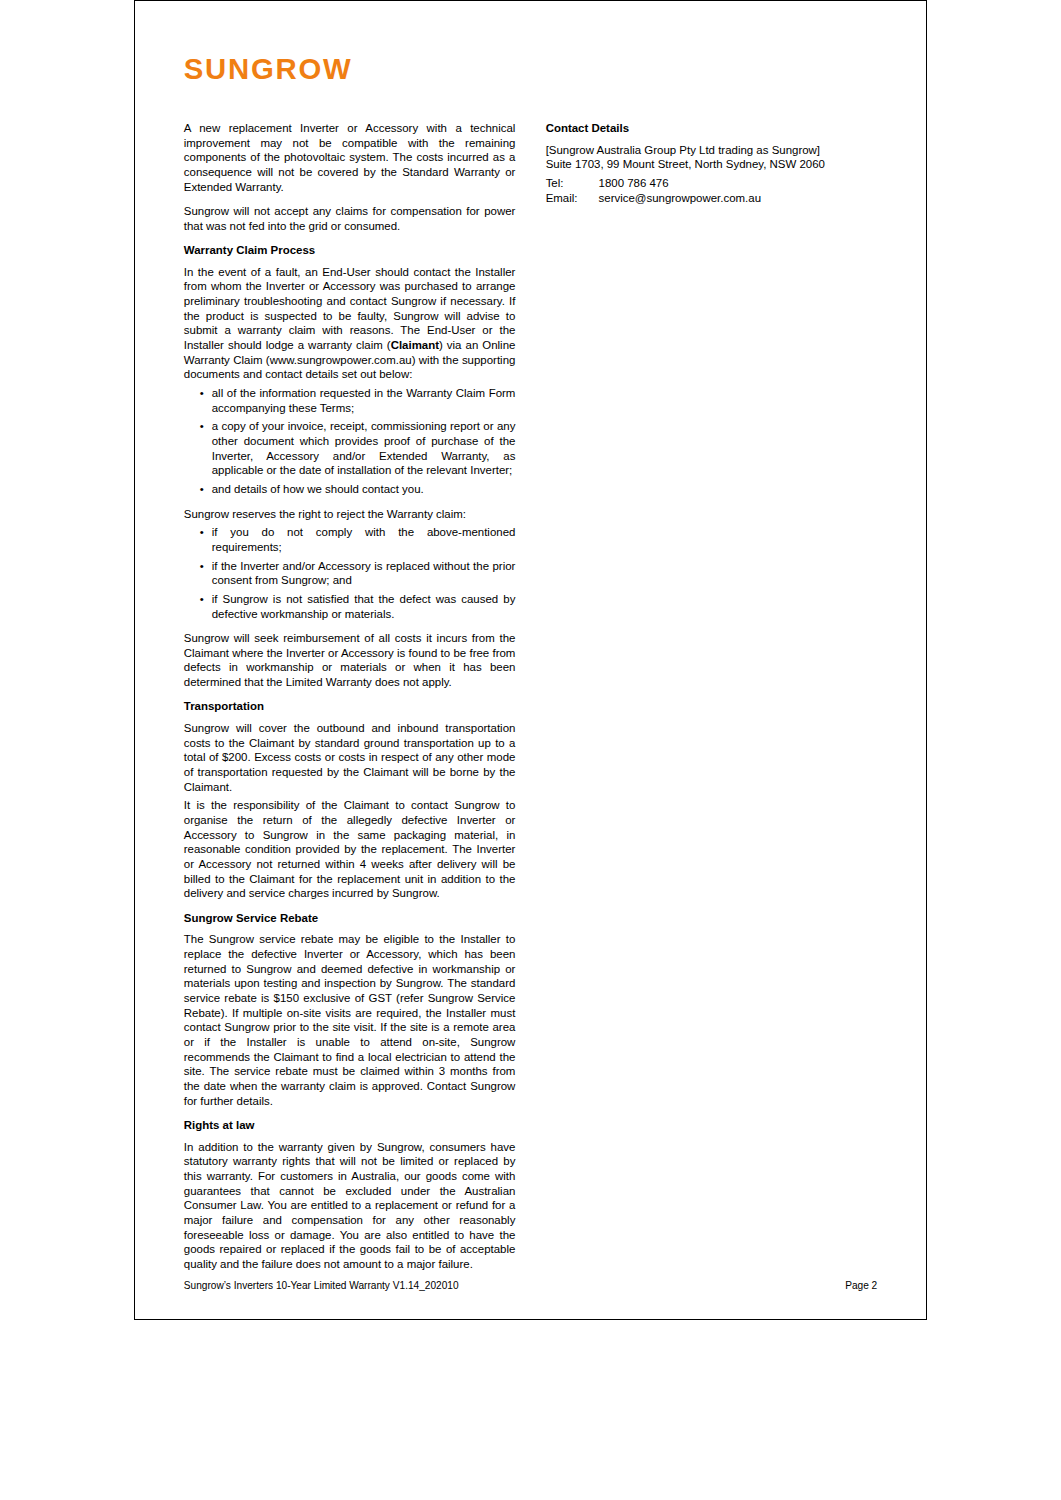SUNGROW
A new replacement Inverter or Accessory with a technical improvement may not be compatible with the remaining components of the photovoltaic system. The costs incurred as a consequence will not be covered by the Standard Warranty or Extended Warranty.
Sungrow will not accept any claims for compensation for power that was not fed into the grid or consumed.
Warranty Claim Process
In the event of a fault, an End-User should contact the Installer from whom the Inverter or Accessory was purchased to arrange preliminary troubleshooting and contact Sungrow if necessary. If the product is suspected to be faulty, Sungrow will advise to submit a warranty claim with reasons. The End-User or the Installer should lodge a warranty claim (Claimant) via an Online Warranty Claim (www.sungrowpower.com.au) with the supporting documents and contact details set out below:
all of the information requested in the Warranty Claim Form accompanying these Terms;
a copy of your invoice, receipt, commissioning report or any other document which provides proof of purchase of the Inverter, Accessory and/or Extended Warranty, as applicable or the date of installation of the relevant Inverter;
and details of how we should contact you.
Sungrow reserves the right to reject the Warranty claim:
if you do not comply with the above-mentioned requirements;
if the Inverter and/or Accessory is replaced without the prior consent from Sungrow; and
if Sungrow is not satisfied that the defect was caused by defective workmanship or materials.
Sungrow will seek reimbursement of all costs it incurs from the Claimant where the Inverter or Accessory is found to be free from defects in workmanship or materials or when it has been determined that the Limited Warranty does not apply.
Transportation
Sungrow will cover the outbound and inbound transportation costs to the Claimant by standard ground transportation up to a total of $200. Excess costs or costs in respect of any other mode of transportation requested by the Claimant will be borne by the Claimant.
It is the responsibility of the Claimant to contact Sungrow to organise the return of the allegedly defective Inverter or Accessory to Sungrow in the same packaging material, in reasonable condition provided by the replacement. The Inverter or Accessory not returned within 4 weeks after delivery will be billed to the Claimant for the replacement unit in addition to the delivery and service charges incurred by Sungrow.
Sungrow Service Rebate
The Sungrow service rebate may be eligible to the Installer to replace the defective Inverter or Accessory, which has been returned to Sungrow and deemed defective in workmanship or materials upon testing and inspection by Sungrow. The standard service rebate is $150 exclusive of GST (refer Sungrow Service Rebate). If multiple on-site visits are required, the Installer must contact Sungrow prior to the site visit. If the site is a remote area or if the Installer is unable to attend on-site, Sungrow recommends the Claimant to find a local electrician to attend the site. The service rebate must be claimed within 3 months from the date when the warranty claim is approved. Contact Sungrow for further details.
Rights at law
In addition to the warranty given by Sungrow, consumers have statutory warranty rights that will not be limited or replaced by this warranty. For customers in Australia, our goods come with guarantees that cannot be excluded under the Australian Consumer Law. You are entitled to a replacement or refund for a major failure and compensation for any other reasonably foreseeable loss or damage. You are also entitled to have the goods repaired or replaced if the goods fail to be of acceptable quality and the failure does not amount to a major failure.
Contact Details
[Sungrow Australia Group Pty Ltd trading as Sungrow]
Suite 1703, 99 Mount Street, North Sydney, NSW 2060
| Tel: | 1800 786 476 |
| Email: | service@sungrowpower.com.au |
Sungrow’s Inverters 10-Year Limited Warranty V1.14_202010
Page 2